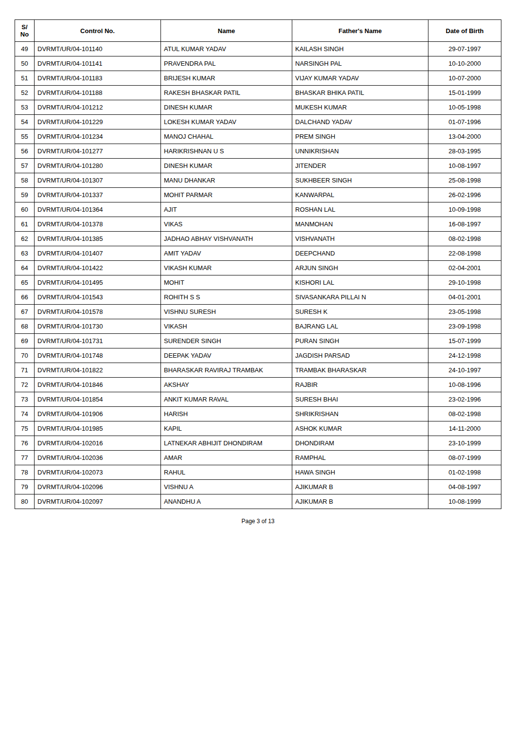| S/ No | Control No. | Name | Father's Name | Date of Birth |
| --- | --- | --- | --- | --- |
| 49 | DVRMT/UR/04-101140 | ATUL KUMAR YADAV | KAILASH SINGH | 29-07-1997 |
| 50 | DVRMT/UR/04-101141 | PRAVENDRA PAL | NARSINGH PAL | 10-10-2000 |
| 51 | DVRMT/UR/04-101183 | BRIJESH KUMAR | VIJAY KUMAR YADAV | 10-07-2000 |
| 52 | DVRMT/UR/04-101188 | RAKESH BHASKAR PATIL | BHASKAR BHIKA PATIL | 15-01-1999 |
| 53 | DVRMT/UR/04-101212 | DINESH KUMAR | MUKESH KUMAR | 10-05-1998 |
| 54 | DVRMT/UR/04-101229 | LOKESH KUMAR YADAV | DALCHAND YADAV | 01-07-1996 |
| 55 | DVRMT/UR/04-101234 | MANOJ CHAHAL | PREM SINGH | 13-04-2000 |
| 56 | DVRMT/UR/04-101277 | HARIKRISHNAN U S | UNNIKRISHAN | 28-03-1995 |
| 57 | DVRMT/UR/04-101280 | DINESH KUMAR | JITENDER | 10-08-1997 |
| 58 | DVRMT/UR/04-101307 | MANU DHANKAR | SUKHBEER SINGH | 25-08-1998 |
| 59 | DVRMT/UR/04-101337 | MOHIT PARMAR | KANWARPAL | 26-02-1996 |
| 60 | DVRMT/UR/04-101364 | AJIT | ROSHAN LAL | 10-09-1998 |
| 61 | DVRMT/UR/04-101378 | VIKAS | MANMOHAN | 16-08-1997 |
| 62 | DVRMT/UR/04-101385 | JADHAO ABHAY VISHVANATH | VISHVANATH | 08-02-1998 |
| 63 | DVRMT/UR/04-101407 | AMIT YADAV | DEEPCHAND | 22-08-1998 |
| 64 | DVRMT/UR/04-101422 | VIKASH KUMAR | ARJUN SINGH | 02-04-2001 |
| 65 | DVRMT/UR/04-101495 | MOHIT | KISHORI LAL | 29-10-1998 |
| 66 | DVRMT/UR/04-101543 | ROHITH S S | SIVASANKARA PILLAI N | 04-01-2001 |
| 67 | DVRMT/UR/04-101578 | VISHNU SURESH | SURESH K | 23-05-1998 |
| 68 | DVRMT/UR/04-101730 | VIKASH | BAJRANG LAL | 23-09-1998 |
| 69 | DVRMT/UR/04-101731 | SURENDER SINGH | PURAN SINGH | 15-07-1999 |
| 70 | DVRMT/UR/04-101748 | DEEPAK YADAV | JAGDISH PARSAD | 24-12-1998 |
| 71 | DVRMT/UR/04-101822 | BHARASKAR RAVIRAJ TRAMBAK | TRAMBAK BHARASKAR | 24-10-1997 |
| 72 | DVRMT/UR/04-101846 | AKSHAY | RAJBIR | 10-08-1996 |
| 73 | DVRMT/UR/04-101854 | ANKIT KUMAR RAVAL | SURESH BHAI | 23-02-1996 |
| 74 | DVRMT/UR/04-101906 | HARISH | SHRIKRISHAN | 08-02-1998 |
| 75 | DVRMT/UR/04-101985 | KAPIL | ASHOK KUMAR | 14-11-2000 |
| 76 | DVRMT/UR/04-102016 | LATNEKAR ABHIJIT DHONDIRAM | DHONDIRAM | 23-10-1999 |
| 77 | DVRMT/UR/04-102036 | AMAR | RAMPHAL | 08-07-1999 |
| 78 | DVRMT/UR/04-102073 | RAHUL | HAWA SINGH | 01-02-1998 |
| 79 | DVRMT/UR/04-102096 | VISHNU A | AJIKUMAR B | 04-08-1997 |
| 80 | DVRMT/UR/04-102097 | ANANDHU A | AJIKUMAR B | 10-08-1999 |
Page 3 of 13